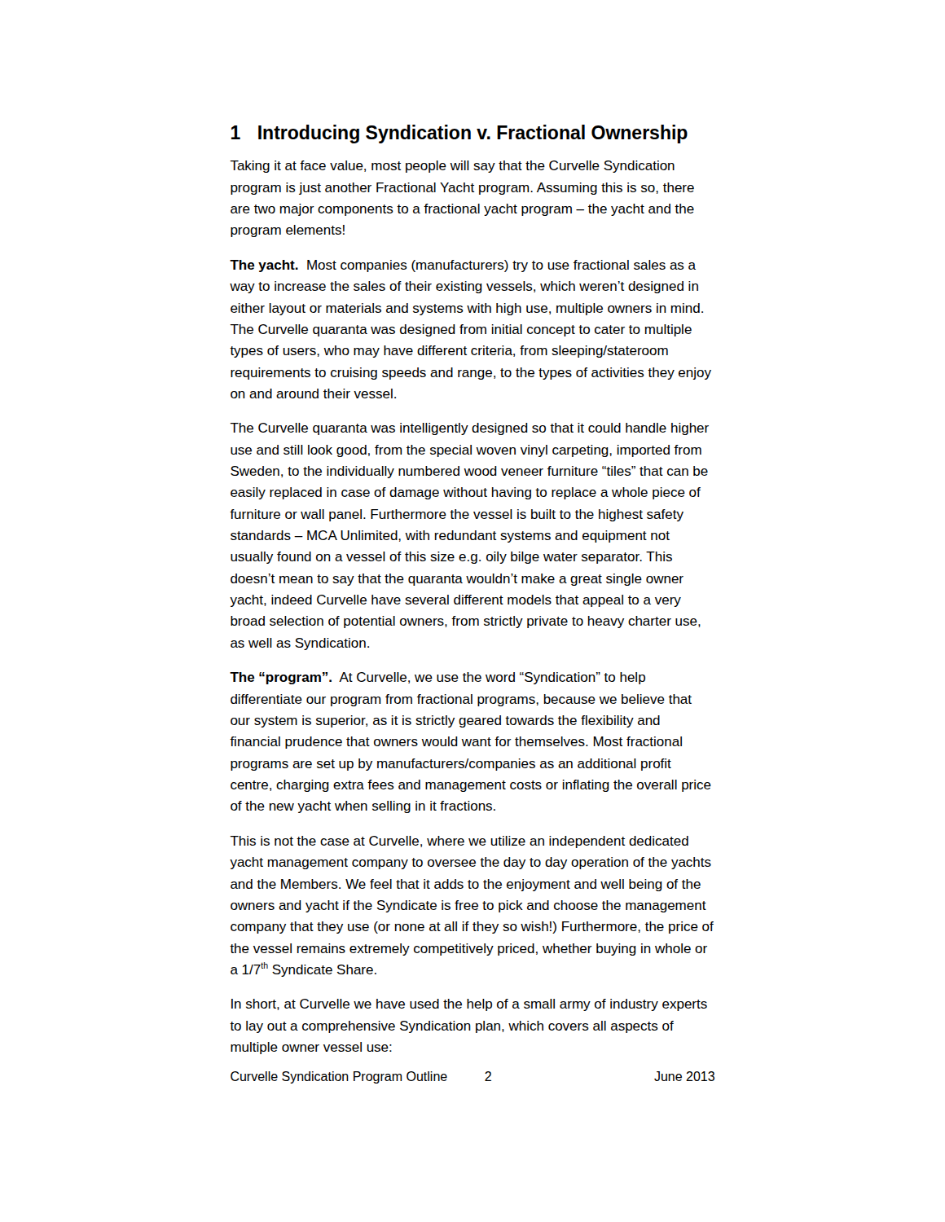1 Introducing Syndication v. Fractional Ownership
Taking it at face value, most people will say that the Curvelle Syndication program is just another Fractional Yacht program. Assuming this is so, there are two major components to a fractional yacht program – the yacht and the program elements!
The yacht. Most companies (manufacturers) try to use fractional sales as a way to increase the sales of their existing vessels, which weren’t designed in either layout or materials and systems with high use, multiple owners in mind. The Curvelle quaranta was designed from initial concept to cater to multiple types of users, who may have different criteria, from sleeping/stateroom requirements to cruising speeds and range, to the types of activities they enjoy on and around their vessel.
The Curvelle quaranta was intelligently designed so that it could handle higher use and still look good, from the special woven vinyl carpeting, imported from Sweden, to the individually numbered wood veneer furniture “tiles” that can be easily replaced in case of damage without having to replace a whole piece of furniture or wall panel. Furthermore the vessel is built to the highest safety standards – MCA Unlimited, with redundant systems and equipment not usually found on a vessel of this size e.g. oily bilge water separator. This doesn’t mean to say that the quaranta wouldn’t make a great single owner yacht, indeed Curvelle have several different models that appeal to a very broad selection of potential owners, from strictly private to heavy charter use, as well as Syndication.
The “program”. At Curvelle, we use the word “Syndication” to help differentiate our program from fractional programs, because we believe that our system is superior, as it is strictly geared towards the flexibility and financial prudence that owners would want for themselves. Most fractional programs are set up by manufacturers/companies as an additional profit centre, charging extra fees and management costs or inflating the overall price of the new yacht when selling in it fractions.
This is not the case at Curvelle, where we utilize an independent dedicated yacht management company to oversee the day to day operation of the yachts and the Members. We feel that it adds to the enjoyment and well being of the owners and yacht if the Syndicate is free to pick and choose the management company that they use (or none at all if they so wish!) Furthermore, the price of the vessel remains extremely competitively priced, whether buying in whole or a 1/7th Syndicate Share.
In short, at Curvelle we have used the help of a small army of industry experts to lay out a comprehensive Syndication plan, which covers all aspects of multiple owner vessel use:
Curvelle Syndication Program Outline
2
June 2013